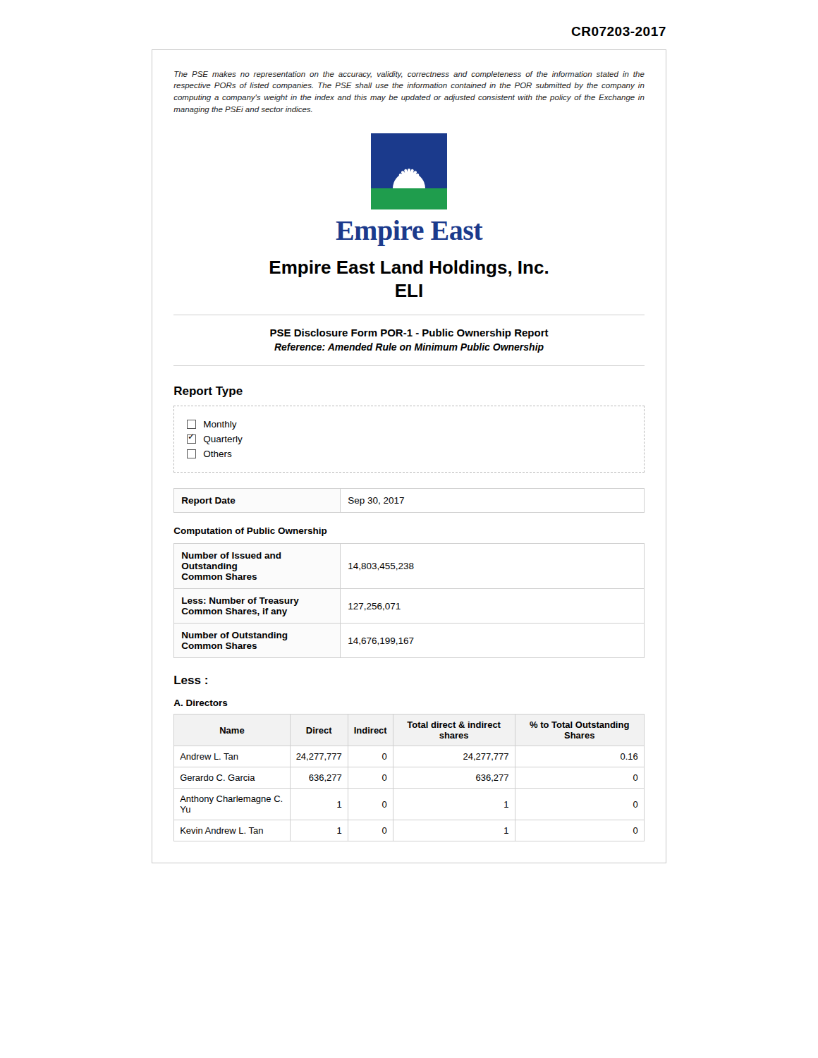CR07203-2017
The PSE makes no representation on the accuracy, validity, correctness and completeness of the information stated in the respective PORs of listed companies. The PSE shall use the information contained in the POR submitted by the company in computing a company's weight in the index and this may be updated or adjusted consistent with the policy of the Exchange in managing the PSEi and sector indices.
Empire East
Empire East Land Holdings, Inc.
ELI
PSE Disclosure Form POR-1 - Public Ownership Report
Reference: Amended Rule on Minimum Public Ownership
Report Type
Monthly
Quarterly
Others
| Report Date | Sep 30, 2017 |
Computation of Public Ownership
| Number of Issued and Outstanding Common Shares | 14,803,455,238 |
| Less: Number of Treasury Common Shares, if any | 127,256,071 |
| Number of Outstanding Common Shares | 14,676,199,167 |
Less :
A. Directors
| Name | Direct | Indirect | Total direct & indirect shares | % to Total Outstanding Shares |
| --- | --- | --- | --- | --- |
| Andrew L. Tan | 24,277,777 | 0 | 24,277,777 | 0.16 |
| Gerardo C. Garcia | 636,277 | 0 | 636,277 | 0 |
| Anthony Charlemagne C. Yu | 1 | 0 | 1 | 0 |
| Kevin Andrew L. Tan | 1 | 0 | 1 | 0 |